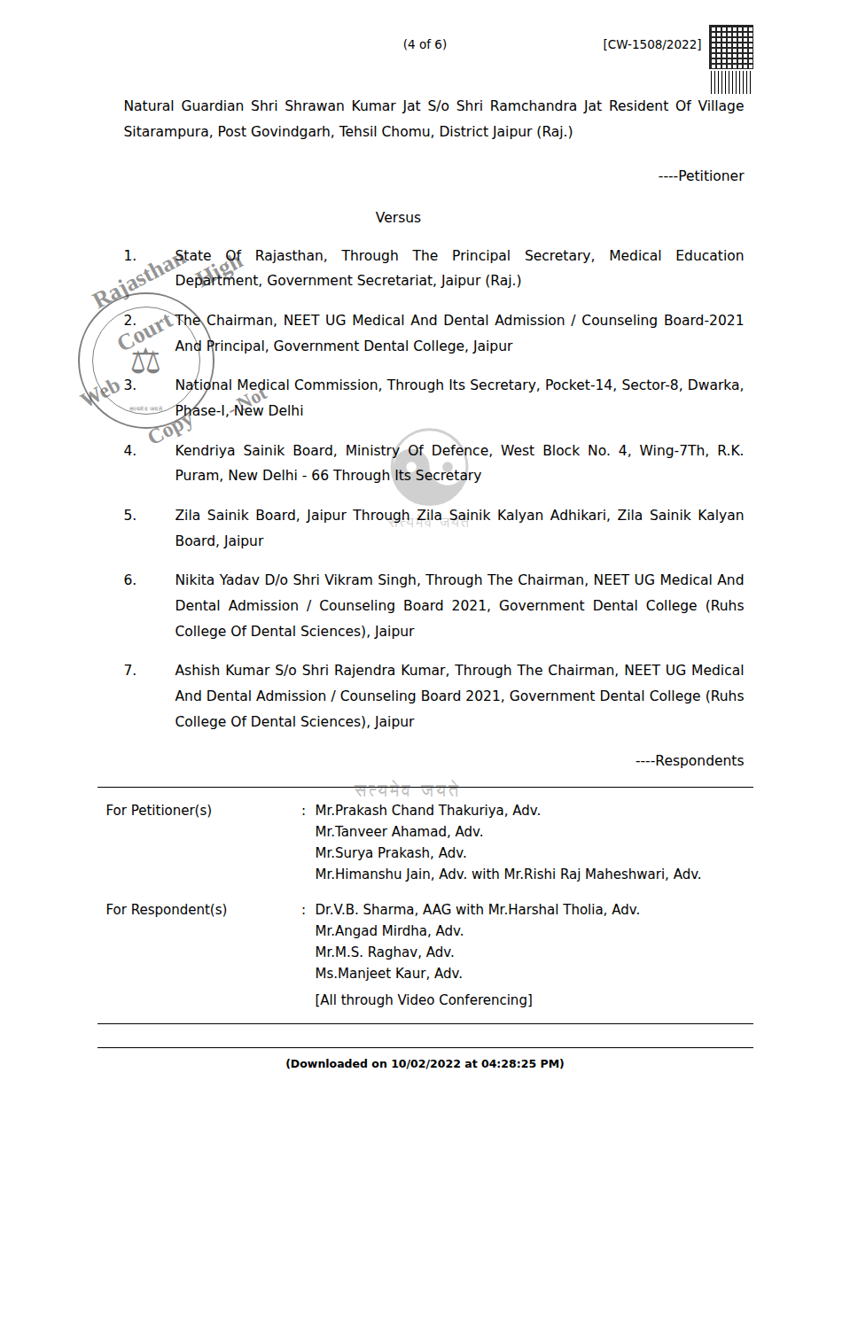⚖
सत्यमेव जयते
Rajasthan
High
Court
Web
Copy
- Not
☯
सत्यमेव जयते
सत्यमेव जयते
(4 of 6)
[CW-1508/2022]
Natural Guardian Shri Shrawan Kumar Jat S/o Shri Ramchandra Jat Resident Of Village Sitarampura, Post Govindgarh, Tehsil Chomu, District Jaipur (Raj.)
----Petitioner
Versus
1. State Of Rajasthan, Through The Principal Secretary, Medical Education Department, Government Secretariat, Jaipur (Raj.)
2. The Chairman, NEET UG Medical And Dental Admission / Counseling Board-2021 And Principal, Government Dental College, Jaipur
3. National Medical Commission, Through Its Secretary, Pocket-14, Sector-8, Dwarka, Phase-I, New Delhi
4. Kendriya Sainik Board, Ministry Of Defence, West Block No. 4, Wing-7Th, R.K. Puram, New Delhi - 66 Through Its Secretary
5. Zila Sainik Board, Jaipur Through Zila Sainik Kalyan Adhikari, Zila Sainik Kalyan Board, Jaipur
6. Nikita Yadav D/o Shri Vikram Singh, Through The Chairman, NEET UG Medical And Dental Admission / Counseling Board 2021, Government Dental College (Ruhs College Of Dental Sciences), Jaipur
7. Ashish Kumar S/o Shri Rajendra Kumar, Through The Chairman, NEET UG Medical And Dental Admission / Counseling Board 2021, Government Dental College (Ruhs College Of Dental Sciences), Jaipur
----Respondents
| For Petitioner(s) | : | Mr.Prakash Chand Thakuriya, Adv. Mr.Tanveer Ahamad, Adv. Mr.Surya Prakash, Adv. Mr.Himanshu Jain, Adv. with Mr.Rishi Raj Maheshwari, Adv. |
| For Respondent(s) | : | Dr.V.B. Sharma, AAG with Mr.Harshal Tholia, Adv. Mr.Angad Mirdha, Adv. Mr.M.S. Raghav, Adv. Ms.Manjeet Kaur, Adv. |
[All through Video Conferencing]
(Downloaded on 10/02/2022 at 04:28:25 PM)